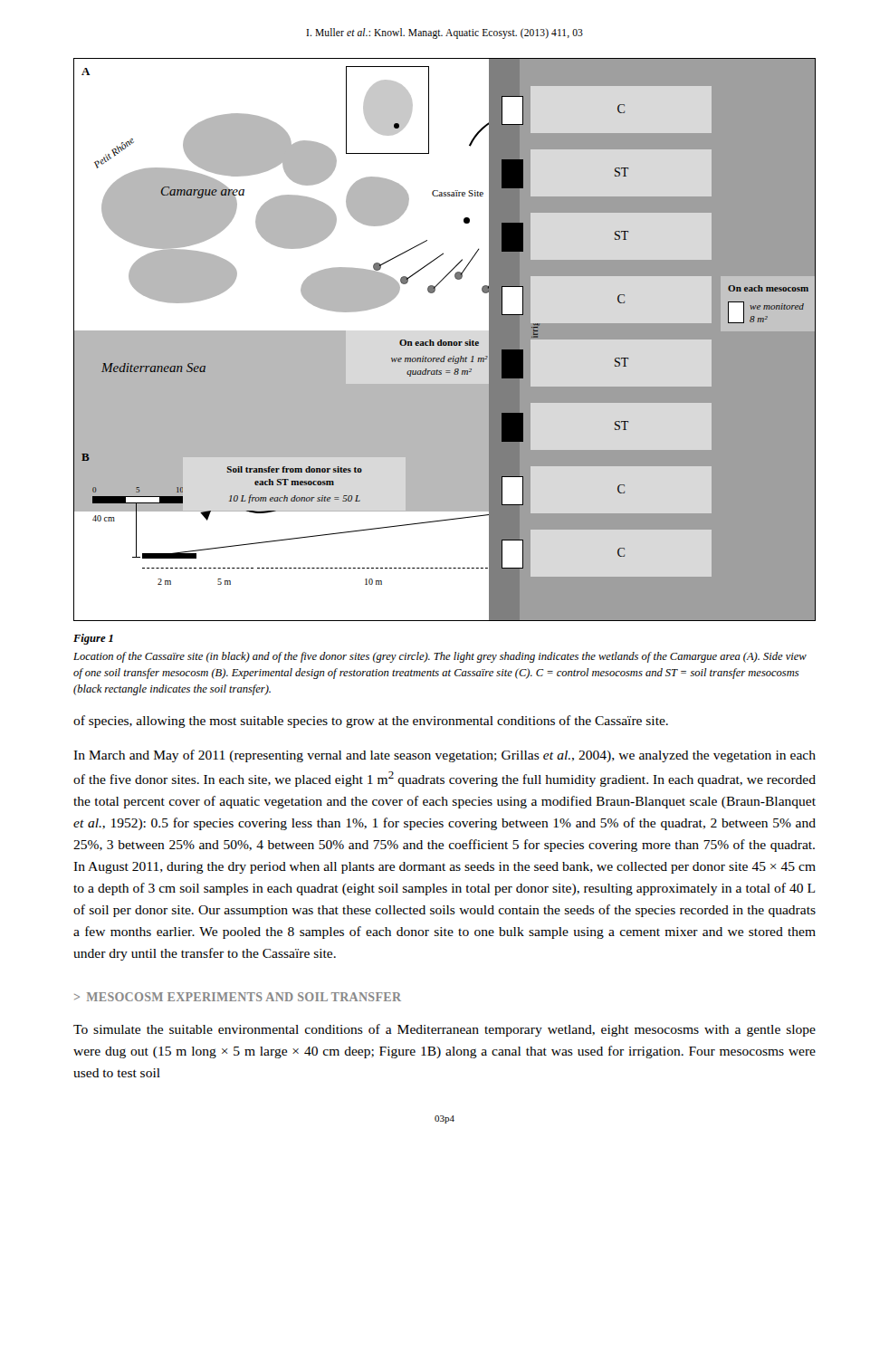I. Muller et al.: Knowl. Managt. Aquatic Ecosyst. (2013) 411, 03
A
Mediterranean Sea
Camargue area
Petit Rhône
Grand Rhône
Cassaïre Site
On each donor site we monitored eight 1 m²
quadrats = 8 m²
0510 Km
B
Soil transfer from donor sites to
each ST mesocosm 10 L from each donor site = 50 L
40 cm
2 m 5 m 10 m
C
Canal for irrigation
C
ST
ST
C
ST
ST
C
C
On each mesocosm
we monitored
8 m²
Figure 1 Location of the Cassaïre site (in black) and of the five donor sites (grey circle). The light grey shading indicates the wetlands of the Camargue area (A). Side view of one soil transfer mesocosm (B). Experimental design of restoration treatments at Cassaïre site (C). C = control mesocosms and ST = soil transfer mesocosms (black rectangle indicates the soil transfer).
of species, allowing the most suitable species to grow at the environmental conditions of the Cassaïre site.
In March and May of 2011 (representing vernal and late season vegetation; Grillas et al., 2004), we analyzed the vegetation in each of the five donor sites. In each site, we placed eight 1 m2 quadrats covering the full humidity gradient. In each quadrat, we recorded the total percent cover of aquatic vegetation and the cover of each species using a modified Braun-Blanquet scale (Braun-Blanquet et al., 1952): 0.5 for species covering less than 1%, 1 for species covering between 1% and 5% of the quadrat, 2 between 5% and 25%, 3 between 25% and 50%, 4 between 50% and 75% and the coefficient 5 for species covering more than 75% of the quadrat. In August 2011, during the dry period when all plants are dormant as seeds in the seed bank, we collected per donor site 45 × 45 cm to a depth of 3 cm soil samples in each quadrat (eight soil samples in total per donor site), resulting approximately in a total of 40 L of soil per donor site. Our assumption was that these collected soils would contain the seeds of the species recorded in the quadrats a few months earlier. We pooled the 8 samples of each donor site to one bulk sample using a cement mixer and we stored them under dry until the transfer to the Cassaïre site.
>MESOCOSM EXPERIMENTS AND SOIL TRANSFER
To simulate the suitable environmental conditions of a Mediterranean temporary wetland, eight mesocosms with a gentle slope were dug out (15 m long × 5 m large × 40 cm deep; Figure 1B) along a canal that was used for irrigation. Four mesocosms were used to test soil
03p4